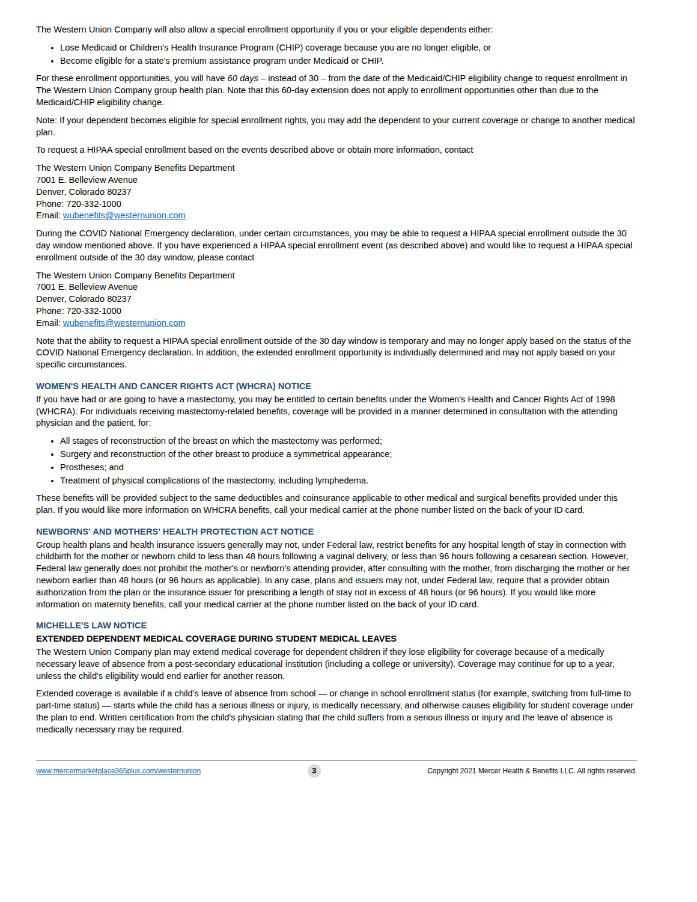The Western Union Company will also allow a special enrollment opportunity if you or your eligible dependents either:
Lose Medicaid or Children's Health Insurance Program (CHIP) coverage because you are no longer eligible, or
Become eligible for a state's premium assistance program under Medicaid or CHIP.
For these enrollment opportunities, you will have 60 days – instead of 30 – from the date of the Medicaid/CHIP eligibility change to request enrollment in The Western Union Company group health plan. Note that this 60-day extension does not apply to enrollment opportunities other than due to the Medicaid/CHIP eligibility change.
Note: If your dependent becomes eligible for special enrollment rights, you may add the dependent to your current coverage or change to another medical plan.
To request a HIPAA special enrollment based on the events described above or obtain more information, contact
The Western Union Company Benefits Department
7001 E. Belleview Avenue
Denver, Colorado 80237
Phone: 720-332-1000
Email: wubenefits@westernunion.com
During the COVID National Emergency declaration, under certain circumstances, you may be able to request a HIPAA special enrollment outside the 30 day window mentioned above. If you have experienced a HIPAA special enrollment event (as described above) and would like to request a HIPAA special enrollment outside of the 30 day window, please contact
The Western Union Company Benefits Department
7001 E. Belleview Avenue
Denver, Colorado 80237
Phone: 720-332-1000
Email: wubenefits@westernunion.com
Note that the ability to request a HIPAA special enrollment outside of the 30 day window is temporary and may no longer apply based on the status of the COVID National Emergency declaration. In addition, the extended enrollment opportunity is individually determined and may not apply based on your specific circumstances.
WOMEN'S HEALTH AND CANCER RIGHTS ACT (WHCRA) NOTICE
If you have had or are going to have a mastectomy, you may be entitled to certain benefits under the Women's Health and Cancer Rights Act of 1998 (WHCRA). For individuals receiving mastectomy-related benefits, coverage will be provided in a manner determined in consultation with the attending physician and the patient, for:
All stages of reconstruction of the breast on which the mastectomy was performed;
Surgery and reconstruction of the other breast to produce a symmetrical appearance;
Prostheses; and
Treatment of physical complications of the mastectomy, including lymphedema.
These benefits will be provided subject to the same deductibles and coinsurance applicable to other medical and surgical benefits provided under this plan. If you would like more information on WHCRA benefits, call your medical carrier at the phone number listed on the back of your ID card.
NEWBORNS' AND MOTHERS' HEALTH PROTECTION ACT NOTICE
Group health plans and health insurance issuers generally may not, under Federal law, restrict benefits for any hospital length of stay in connection with childbirth for the mother or newborn child to less than 48 hours following a vaginal delivery, or less than 96 hours following a cesarean section. However, Federal law generally does not prohibit the mother's or newborn's attending provider, after consulting with the mother, from discharging the mother or her newborn earlier than 48 hours (or 96 hours as applicable). In any case, plans and issuers may not, under Federal law, require that a provider obtain authorization from the plan or the insurance issuer for prescribing a length of stay not in excess of 48 hours (or 96 hours). If you would like more information on maternity benefits, call your medical carrier at the phone number listed on the back of your ID card.
MICHELLE'S LAW NOTICE
EXTENDED DEPENDENT MEDICAL COVERAGE DURING STUDENT MEDICAL LEAVES
The Western Union Company plan may extend medical coverage for dependent children if they lose eligibility for coverage because of a medically necessary leave of absence from a post-secondary educational institution (including a college or university). Coverage may continue for up to a year, unless the child's eligibility would end earlier for another reason.
Extended coverage is available if a child's leave of absence from school — or change in school enrollment status (for example, switching from full-time to part-time status) — starts while the child has a serious illness or injury, is medically necessary, and otherwise causes eligibility for student coverage under the plan to end. Written certification from the child's physician stating that the child suffers from a serious illness or injury and the leave of absence is medically necessary may be required.
www.mercermarketplace365plus.com/westernunion
3
Copyright 2021 Mercer Health & Benefits LLC. All rights reserved.